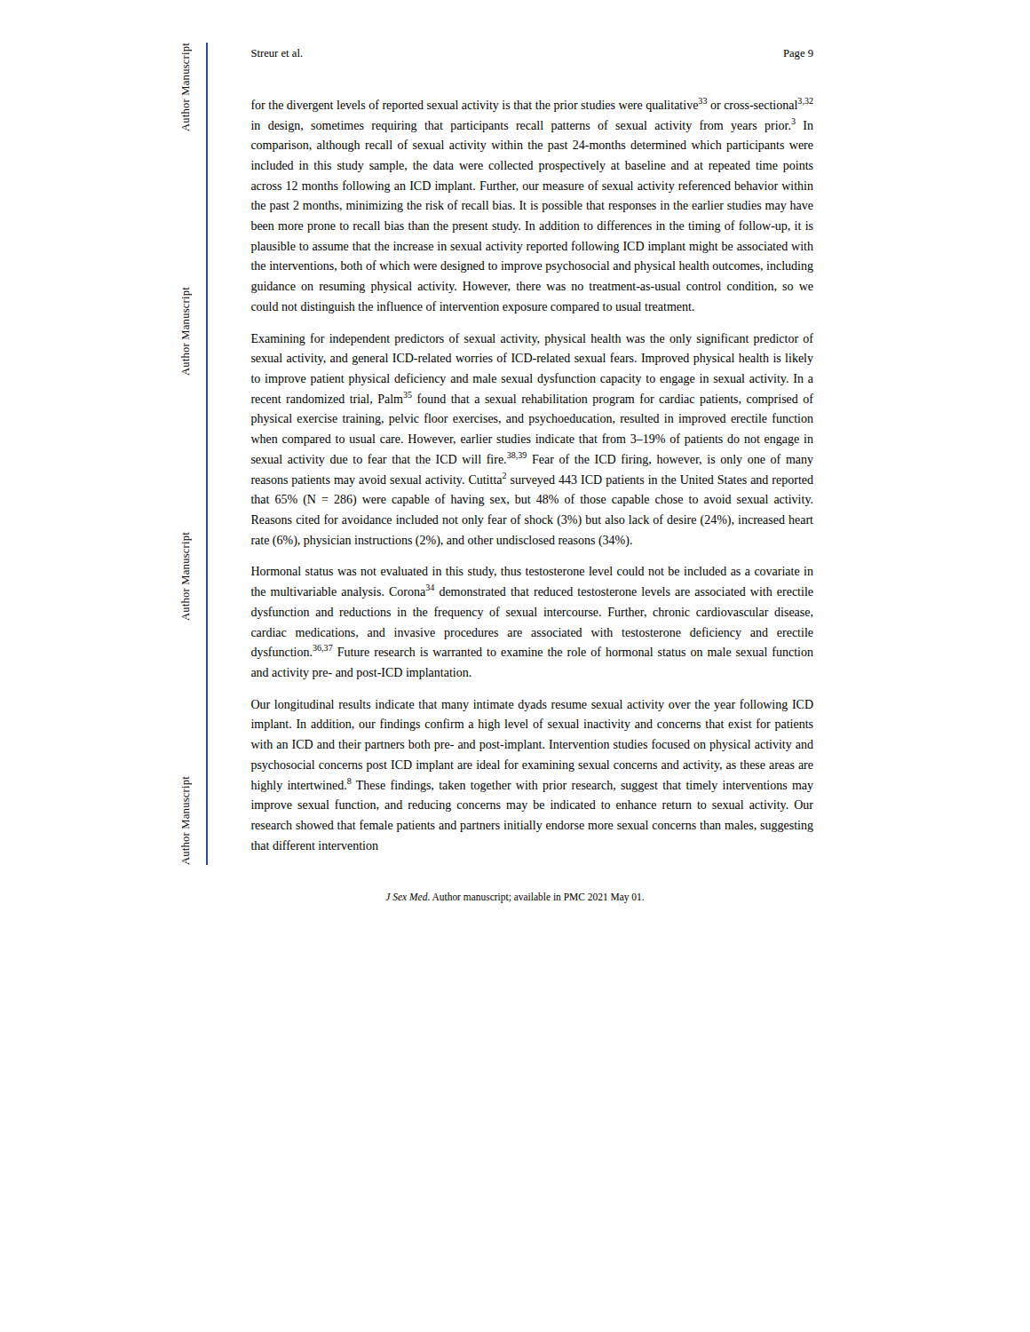Author Manuscript Author Manuscript Author Manuscript Author Manuscript
Streur et al.
Page 9
for the divergent levels of reported sexual activity is that the prior studies were qualitative33 or cross-sectional3,32 in design, sometimes requiring that participants recall patterns of sexual activity from years prior.3 In comparison, although recall of sexual activity within the past 24-months determined which participants were included in this study sample, the data were collected prospectively at baseline and at repeated time points across 12 months following an ICD implant. Further, our measure of sexual activity referenced behavior within the past 2 months, minimizing the risk of recall bias. It is possible that responses in the earlier studies may have been more prone to recall bias than the present study. In addition to differences in the timing of follow-up, it is plausible to assume that the increase in sexual activity reported following ICD implant might be associated with the interventions, both of which were designed to improve psychosocial and physical health outcomes, including guidance on resuming physical activity. However, there was no treatment-as-usual control condition, so we could not distinguish the influence of intervention exposure compared to usual treatment.
Examining for independent predictors of sexual activity, physical health was the only significant predictor of sexual activity, and general ICD-related worries of ICD-related sexual fears. Improved physical health is likely to improve patient physical deficiency and male sexual dysfunction capacity to engage in sexual activity. In a recent randomized trial, Palm35 found that a sexual rehabilitation program for cardiac patients, comprised of physical exercise training, pelvic floor exercises, and psychoeducation, resulted in improved erectile function when compared to usual care. However, earlier studies indicate that from 3–19% of patients do not engage in sexual activity due to fear that the ICD will fire.38,39 Fear of the ICD firing, however, is only one of many reasons patients may avoid sexual activity. Cutitta2 surveyed 443 ICD patients in the United States and reported that 65% (N = 286) were capable of having sex, but 48% of those capable chose to avoid sexual activity. Reasons cited for avoidance included not only fear of shock (3%) but also lack of desire (24%), increased heart rate (6%), physician instructions (2%), and other undisclosed reasons (34%).
Hormonal status was not evaluated in this study, thus testosterone level could not be included as a covariate in the multivariable analysis. Corona34 demonstrated that reduced testosterone levels are associated with erectile dysfunction and reductions in the frequency of sexual intercourse. Further, chronic cardiovascular disease, cardiac medications, and invasive procedures are associated with testosterone deficiency and erectile dysfunction.36,37 Future research is warranted to examine the role of hormonal status on male sexual function and activity pre- and post-ICD implantation.
Our longitudinal results indicate that many intimate dyads resume sexual activity over the year following ICD implant. In addition, our findings confirm a high level of sexual inactivity and concerns that exist for patients with an ICD and their partners both pre- and post-implant. Intervention studies focused on physical activity and psychosocial concerns post ICD implant are ideal for examining sexual concerns and activity, as these areas are highly intertwined.8 These findings, taken together with prior research, suggest that timely interventions may improve sexual function, and reducing concerns may be indicated to enhance return to sexual activity. Our research showed that female patients and partners initially endorse more sexual concerns than males, suggesting that different intervention
J Sex Med. Author manuscript; available in PMC 2021 May 01.